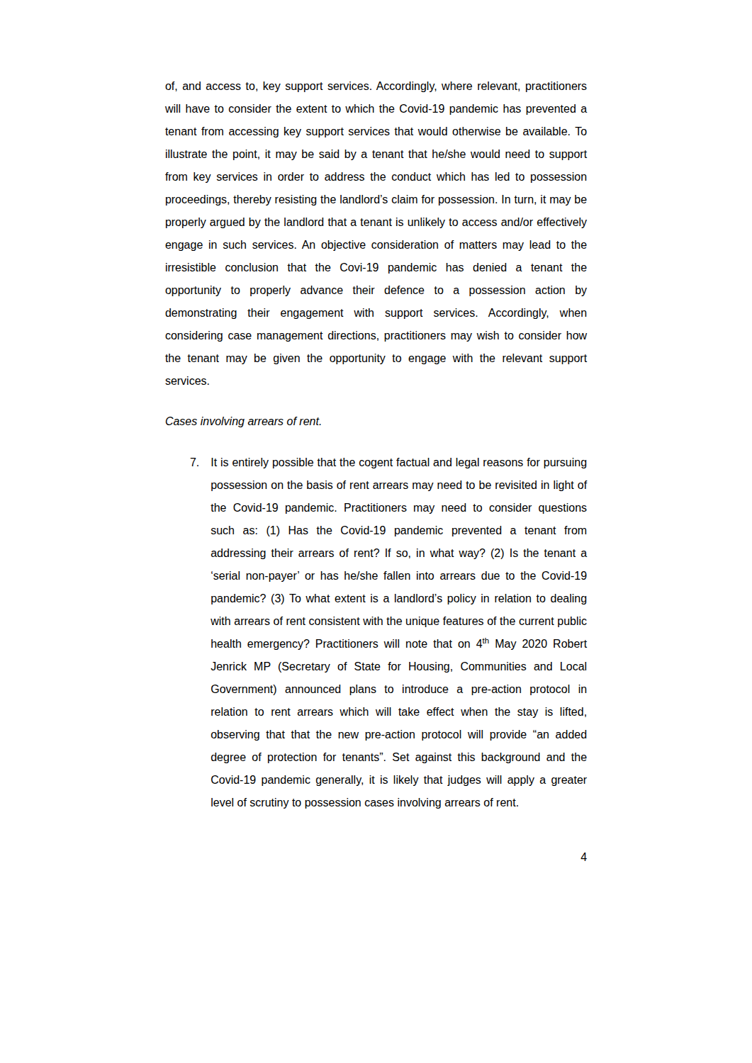of, and access to, key support services. Accordingly, where relevant, practitioners will have to consider the extent to which the Covid-19 pandemic has prevented a tenant from accessing key support services that would otherwise be available. To illustrate the point, it may be said by a tenant that he/she would need to support from key services in order to address the conduct which has led to possession proceedings, thereby resisting the landlord’s claim for possession. In turn, it may be properly argued by the landlord that a tenant is unlikely to access and/or effectively engage in such services. An objective consideration of matters may lead to the irresistible conclusion that the Covi-19 pandemic has denied a tenant the opportunity to properly advance their defence to a possession action by demonstrating their engagement with support services. Accordingly, when considering case management directions, practitioners may wish to consider how the tenant may be given the opportunity to engage with the relevant support services.
Cases involving arrears of rent.
It is entirely possible that the cogent factual and legal reasons for pursuing possession on the basis of rent arrears may need to be revisited in light of the Covid-19 pandemic. Practitioners may need to consider questions such as: (1) Has the Covid-19 pandemic prevented a tenant from addressing their arrears of rent? If so, in what way? (2) Is the tenant a ‘serial non-payer’ or has he/she fallen into arrears due to the Covid-19 pandemic? (3) To what extent is a landlord’s policy in relation to dealing with arrears of rent consistent with the unique features of the current public health emergency? Practitioners will note that on 4th May 2020 Robert Jenrick MP (Secretary of State for Housing, Communities and Local Government) announced plans to introduce a pre-action protocol in relation to rent arrears which will take effect when the stay is lifted, observing that that the new pre-action protocol will provide “an added degree of protection for tenants”. Set against this background and the Covid-19 pandemic generally, it is likely that judges will apply a greater level of scrutiny to possession cases involving arrears of rent.
4